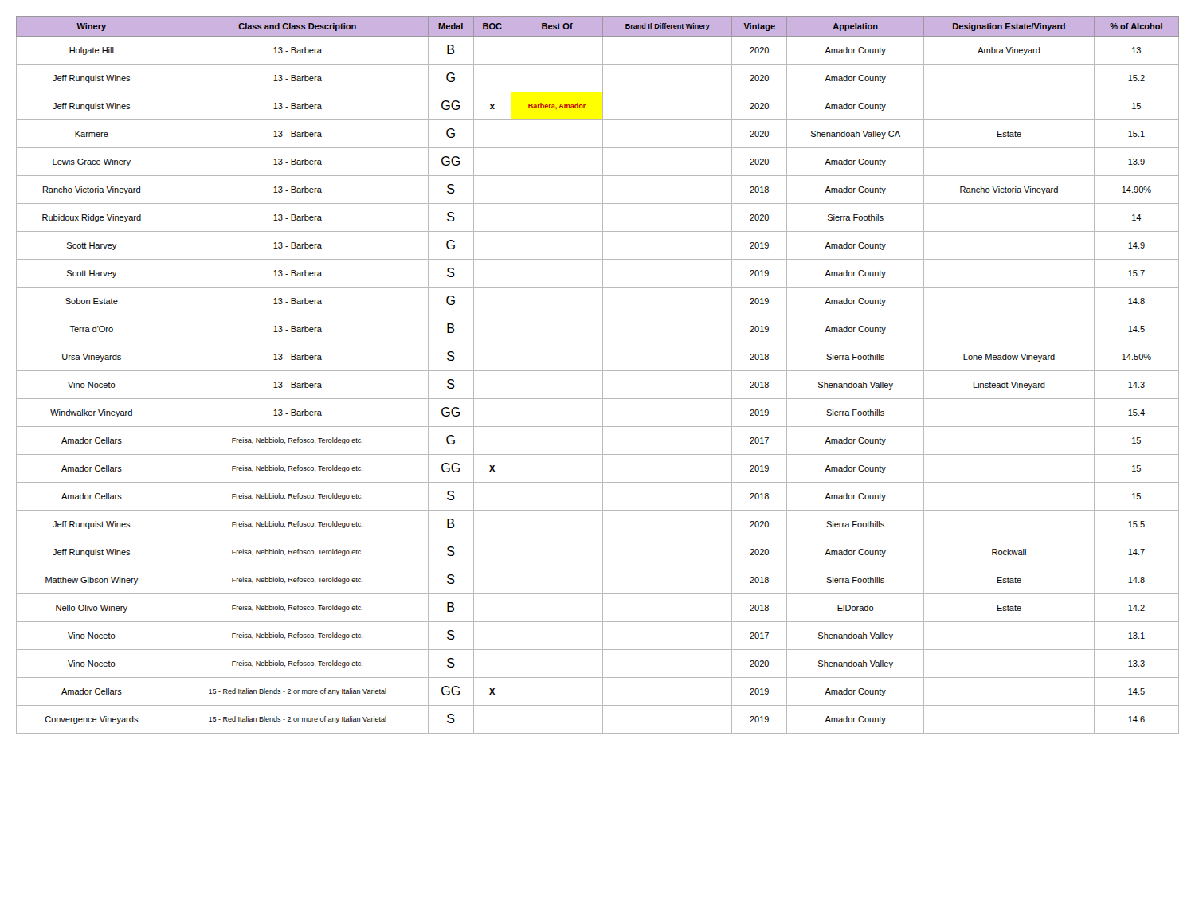| Winery | Class and Class Description | Medal | BOC | Best Of | Brand If Different Winery | Vintage | Appelation | Designation Estate/Vinyard | % of Alcohol |
| --- | --- | --- | --- | --- | --- | --- | --- | --- | --- |
| Holgate Hill | 13 - Barbera | B | | | | 2020 | Amador County | Ambra Vineyard | 13 |
| Jeff Runquist Wines | 13 - Barbera | G | | | | 2020 | Amador County | | 15.2 |
| Jeff Runquist Wines | 13 - Barbera | GG | x | Barbera, Amador | | 2020 | Amador County | | 15 |
| Karmere | 13 - Barbera | G | | | | 2020 | Shenandoah Valley CA | Estate | 15.1 |
| Lewis Grace Winery | 13 - Barbera | GG | | | | 2020 | Amador County | | 13.9 |
| Rancho Victoria Vineyard | 13 - Barbera | S | | | | 2018 | Amador County | Rancho Victoria Vineyard | 14.90% |
| Rubidoux Ridge Vineyard | 13 - Barbera | S | | | | 2020 | Sierra Foothils | | 14 |
| Scott Harvey | 13 - Barbera | G | | | | 2019 | Amador County | | 14.9 |
| Scott Harvey | 13 - Barbera | S | | | | 2019 | Amador County | | 15.7 |
| Sobon Estate | 13 - Barbera | G | | | | 2019 | Amador County | | 14.8 |
| Terra d'Oro | 13 - Barbera | B | | | | 2019 | Amador County | | 14.5 |
| Ursa Vineyards | 13 - Barbera | S | | | | 2018 | Sierra Foothills | Lone Meadow Vineyard | 14.50% |
| Vino Noceto | 13 - Barbera | S | | | | 2018 | Shenandoah Valley | Linsteadt Vineyard | 14.3 |
| Windwalker Vineyard | 13 - Barbera | GG | | | | 2019 | Sierra Foothills | | 15.4 |
| Amador Cellars | Freisa, Nebbiolo, Refosco, Teroldego etc. | G | | | | 2017 | Amador County | | 15 |
| Amador Cellars | Freisa, Nebbiolo, Refosco, Teroldego etc. | GG | X | | | 2019 | Amador County | | 15 |
| Amador Cellars | Freisa, Nebbiolo, Refosco, Teroldego etc. | S | | | | 2018 | Amador County | | 15 |
| Jeff Runquist Wines | Freisa, Nebbiolo, Refosco, Teroldego etc. | B | | | | 2020 | Sierra Foothills | | 15.5 |
| Jeff Runquist Wines | Freisa, Nebbiolo, Refosco, Teroldego etc. | S | | | | 2020 | Amador County | Rockwall | 14.7 |
| Matthew Gibson Winery | Freisa, Nebbiolo, Refosco, Teroldego etc. | S | | | | 2018 | Sierra Foothills | Estate | 14.8 |
| Nello Olivo Winery | Freisa, Nebbiolo, Refosco, Teroldego etc. | B | | | | 2018 | ElDorado | Estate | 14.2 |
| Vino Noceto | Freisa, Nebbiolo, Refosco, Teroldego etc. | S | | | | 2017 | Shenandoah Valley | | 13.1 |
| Vino Noceto | Freisa, Nebbiolo, Refosco, Teroldego etc. | S | | | | 2020 | Shenandoah Valley | | 13.3 |
| Amador Cellars | 15 - Red Italian Blends - 2 or more of any Italian Varietal | GG | X | | | 2019 | Amador County | | 14.5 |
| Convergence Vineyards | 15 - Red Italian Blends - 2 or more of any Italian Varietal | S | | | | 2019 | Amador County | | 14.6 |